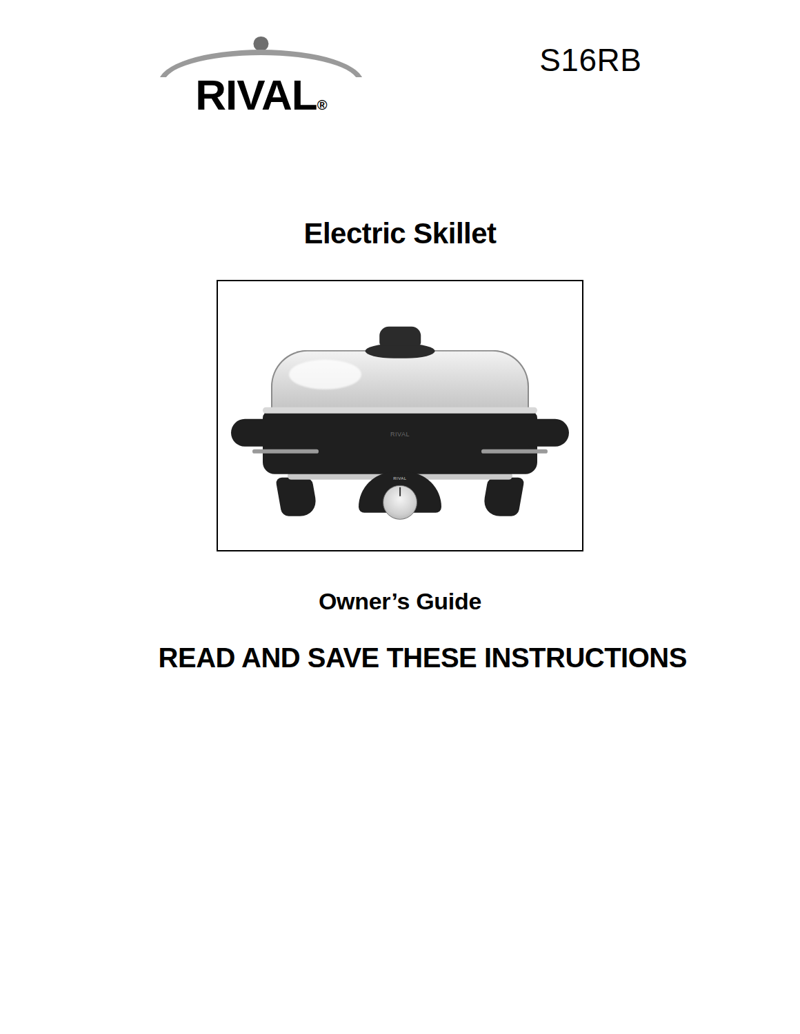RIVAL®
S16RB
Electric Skillet
RIVAL
RIVAL
Owner’s Guide
READ AND SAVE THESE INSTRUCTIONS